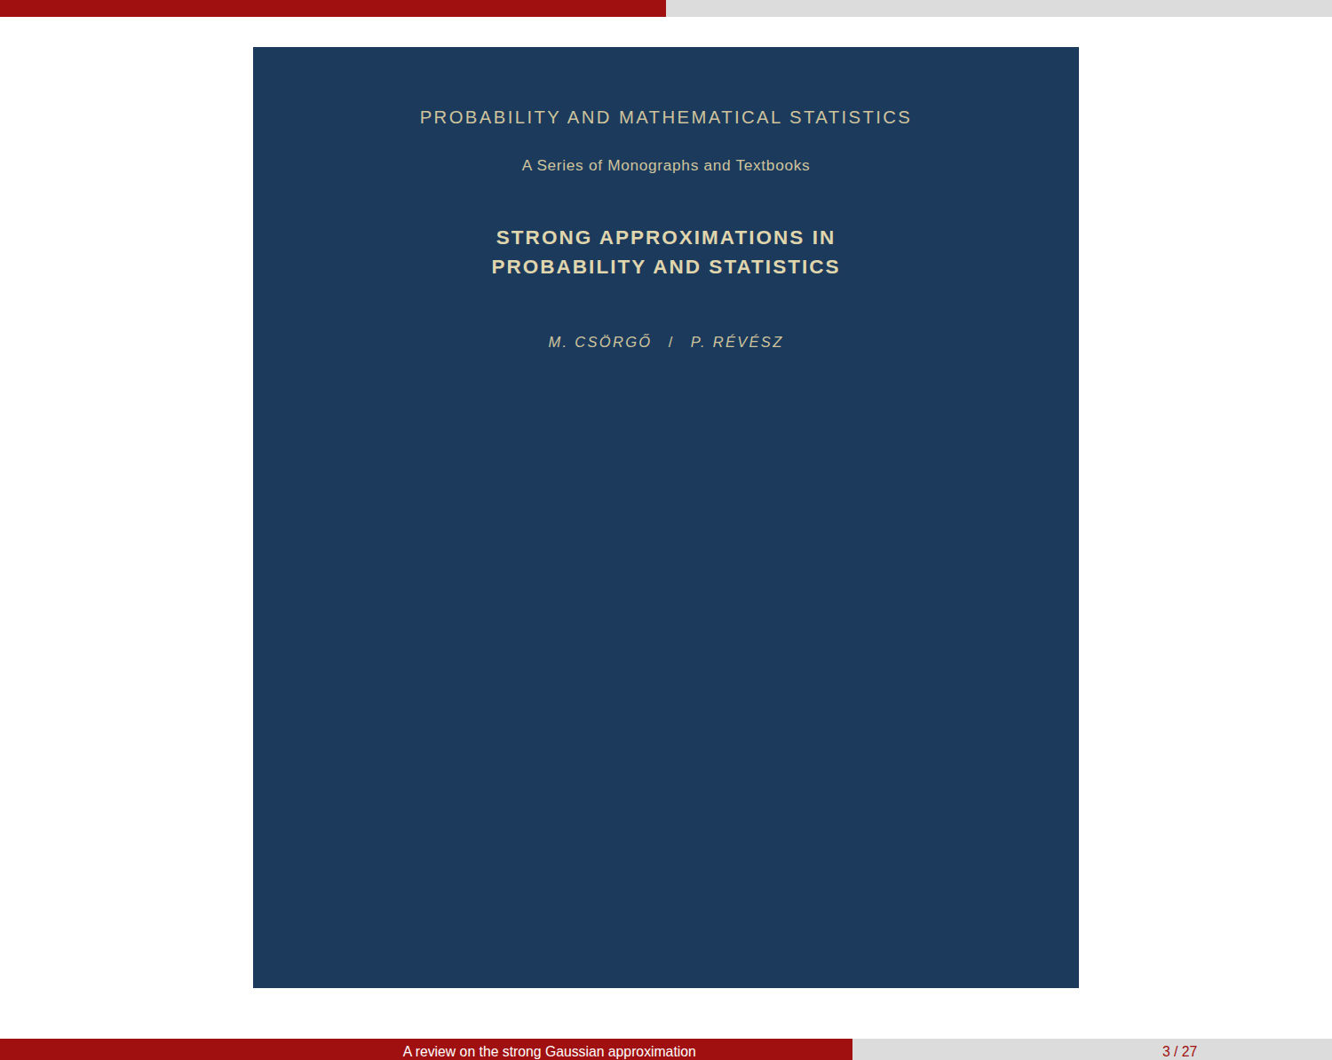PROBABILITY AND MATHEMATICAL STATISTICS
A Series of Monographs and Textbooks
STRONG APPROXIMATIONS IN
PROBABILITY AND STATISTICS
M. CSÖRGŐ/P. RÉVÉSZ
A review on the strong Gaussian approximation
3 / 27